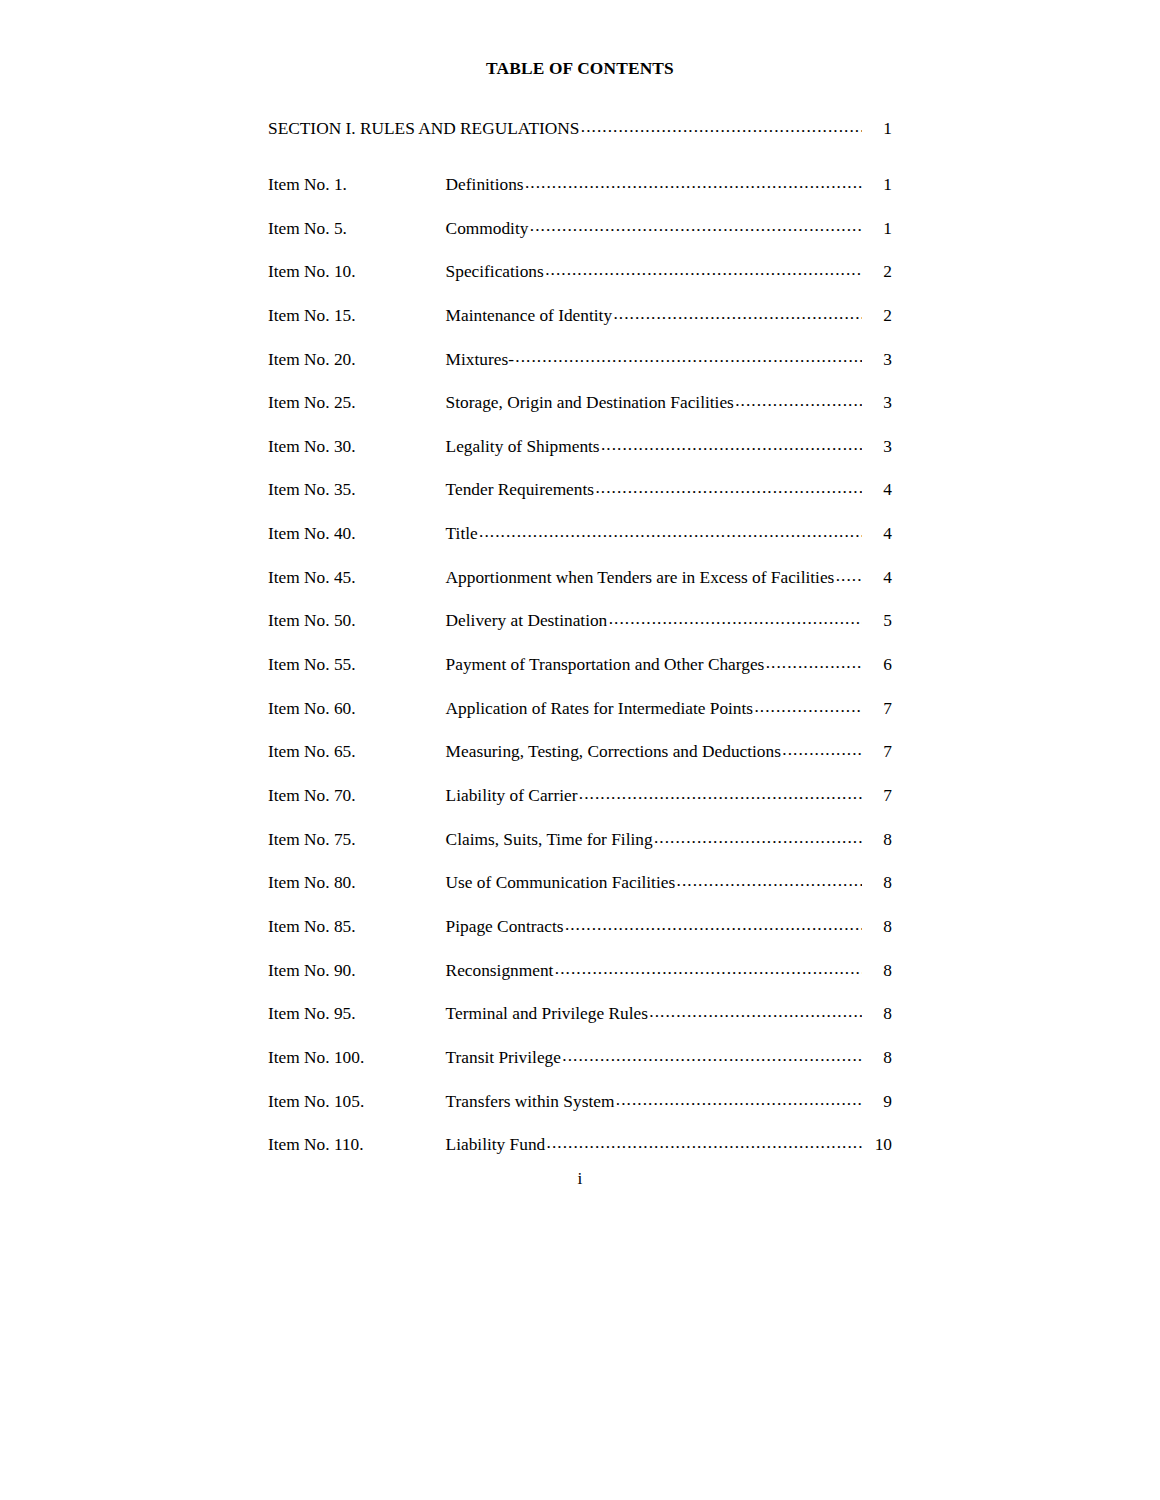TABLE OF CONTENTS
SECTION I. RULES AND REGULATIONS 1
Item No. 1. Definitions 1
Item No. 5. Commodity 1
Item No. 10. Specifications 2
Item No. 15. Maintenance of Identity 2
Item No. 20. Mixtures- 3
Item No. 25. Storage, Origin and Destination Facilities 3
Item No. 30. Legality of Shipments 3
Item No. 35. Tender Requirements 4
Item No. 40. Title 4
Item No. 45. Apportionment when Tenders are in Excess of Facilities 4
Item No. 50. Delivery at Destination 5
Item No. 55. Payment of Transportation and Other Charges 6
Item No. 60. Application of Rates for Intermediate Points 7
Item No. 65. Measuring, Testing, Corrections and Deductions 7
Item No. 70. Liability of Carrier 7
Item No. 75. Claims, Suits, Time for Filing 8
Item No. 80. Use of Communication Facilities 8
Item No. 85. Pipage Contracts 8
Item No. 90. Reconsignment 8
Item No. 95. Terminal and Privilege Rules 8
Item No. 100. Transit Privilege 8
Item No. 105. Transfers within System 9
Item No. 110. Liability Fund 10
i